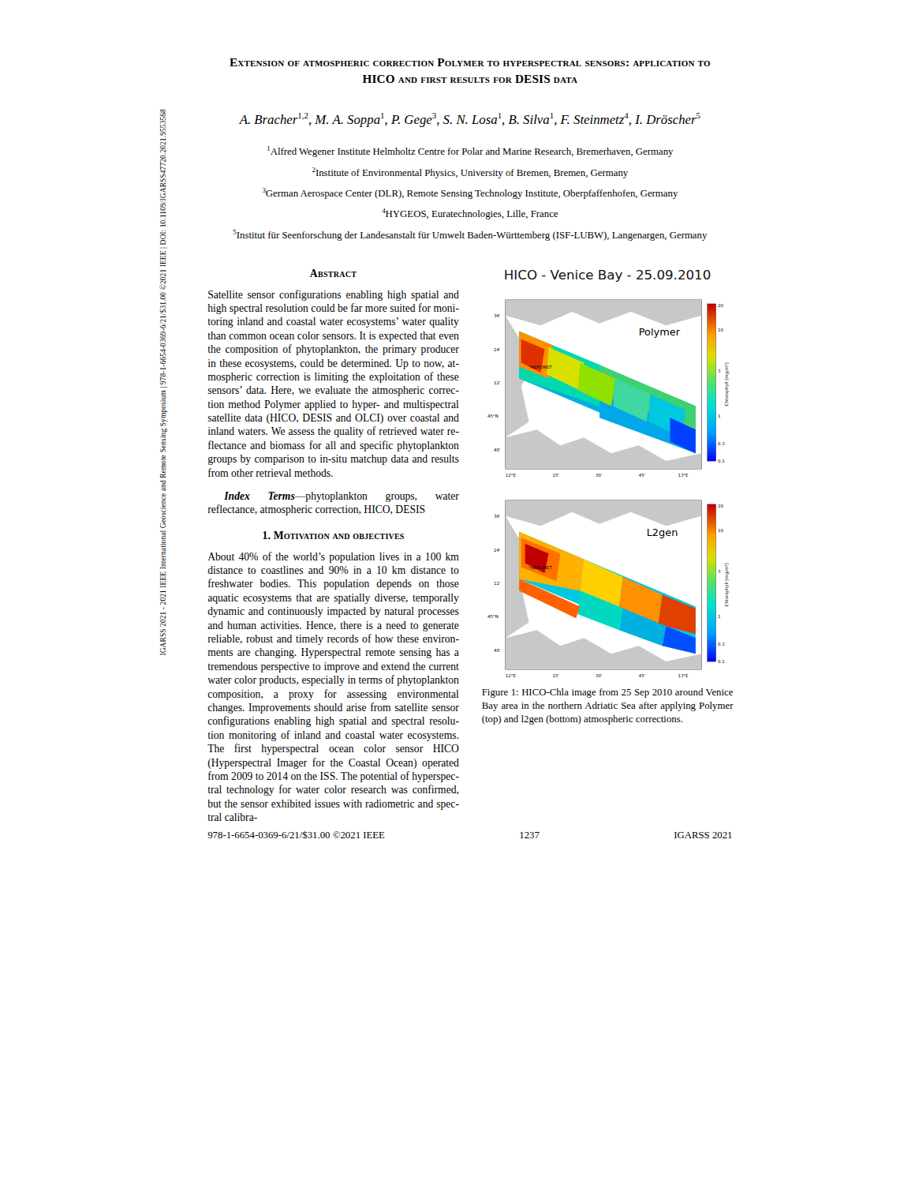IGARSS 2021 - 2021 IEEE International Geoscience and Remote Sensing Symposium | 978-1-6654-0369-6/21/$31.00 ©2021 IEEE | DOI: 10.1109/IGARSS47720.2021.9553568
Extension of atmospheric correction Polymer to hyperspectral sensors: application to HICO and first results for DESIS data
A. Bracher1,2, M. A. Soppa1, P. Gege3, S. N. Losa1, B. Silva1, F. Steinmetz4, I. Dröscher5
1Alfred Wegener Institute Helmholtz Centre for Polar and Marine Research, Bremerhaven, Germany
2Institute of Environmental Physics, University of Bremen, Bremen, Germany
3German Aerospace Center (DLR), Remote Sensing Technology Institute, Oberpfaffenhofen, Germany
4HYGEOS, Euratechnologies, Lille, France
5Institut für Seenforschung der Landesanstalt für Umwelt Baden-Württemberg (ISF-LUBW), Langenargen, Germany
Abstract
Satellite sensor configurations enabling high spatial and high spectral resolution could be far more suited for monitoring inland and coastal water ecosystems’ water quality than common ocean color sensors. It is expected that even the composition of phytoplankton, the primary producer in these ecosystems, could be determined. Up to now, atmospheric correction is limiting the exploitation of these sensors’ data. Here, we evaluate the atmospheric correction method Polymer applied to hyper- and multispectral satellite data (HICO, DESIS and OLCI) over coastal and inland waters. We assess the quality of retrieved water reflectance and biomass for all and specific phytoplankton groups by comparison to in-situ matchup data and results from other retrieval methods.
Index Terms—phytoplankton groups, water reflectance, atmospheric correction, HICO, DESIS
1. Motivation and objectives
About 40% of the world’s population lives in a 100 km distance to coastlines and 90% in a 10 km distance to freshwater bodies. This population depends on those aquatic ecosystems that are spatially diverse, temporally dynamic and continuously impacted by natural processes and human activities. Hence, there is a need to generate reliable, robust and timely records of how these environments are changing. Hyperspectral remote sensing has a tremendous perspective to improve and extend the current water color products, especially in terms of phytoplankton composition, a proxy for assessing environmental changes. Improvements should arise from satellite sensor configurations enabling high spatial and spectral resolution monitoring of inland and coastal water ecosystems. The first hyperspectral ocean color sensor HICO (Hyperspectral Imager for the Coastal Ocean) operated from 2009 to 2014 on the ISS. The potential of hyperspectral technology for water color research was confirmed, but the sensor exhibited issues with radiometric and spectral calibra-
HICO - Venice Bay - 25.09.2010
Figure 1: HICO-Chla image from 25 Sep 2010 around Venice Bay area in the northern Adriatic Sea after applying Polymer (top) and l2gen (bottom) atmospheric corrections.
978-1-6654-0369-6/21/$31.00 ©2021 IEEE
1237
IGARSS 2021